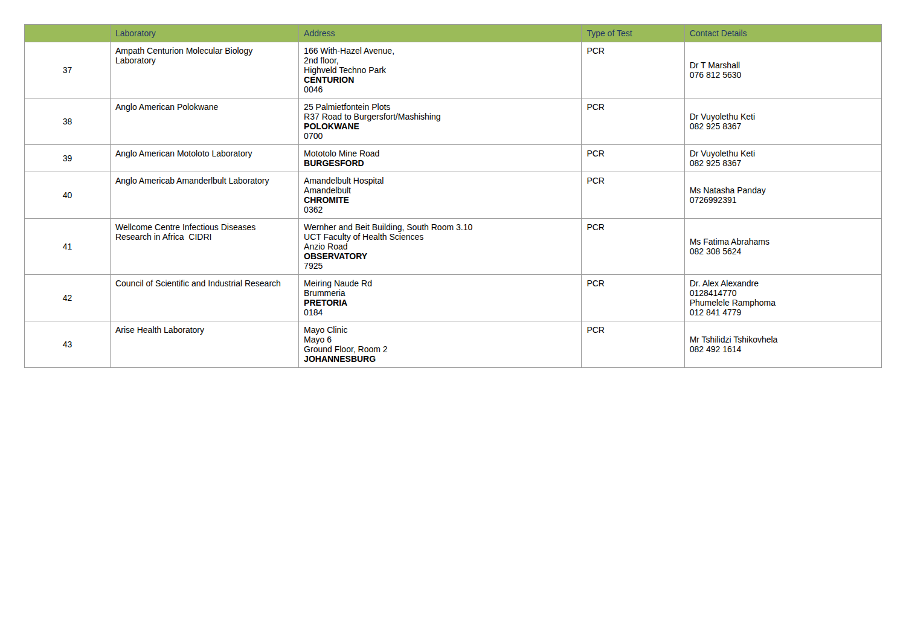| | Laboratory | Address | Type of Test | Contact Details |
| --- | --- | --- | --- | --- |
| 37 | Ampath Centurion Molecular Biology Laboratory | 166 With-Hazel Avenue, 2nd floor, Highveld Techno Park CENTURION 0046 | PCR | Dr T Marshall 076 812 5630 |
| 38 | Anglo American Polokwane | 25 Palmietfontein Plots R37 Road to Burgersfort/Mashishing POLOKWANE 0700 | PCR | Dr Vuyolethu Keti 082 925 8367 |
| 39 | Anglo American Motoloto Laboratory | Mototolo Mine Road BURGESFORD | PCR | Dr Vuyolethu Keti 082 925 8367 |
| 40 | Anglo Americab Amanderlbult Laboratory | Amandelbult Hospital Amandelbult CHROMITE 0362 | PCR | Ms Natasha Panday 0726992391 |
| 41 | Wellcome Centre Infectious Diseases Research in Africa CIDRI | Wernher and Beit Building, South Room 3.10 UCT Faculty of Health Sciences Anzio Road OBSERVATORY 7925 | PCR | Ms Fatima Abrahams 082 308 5624 |
| 42 | Council of Scientific and Industrial Research | Meiring Naude Rd Brummeria PRETORIA 0184 | PCR | Dr. Alex Alexandre 0128414770 Phumelele Ramphoma 012 841 4779 |
| 43 | Arise Health Laboratory | Mayo Clinic Mayo 6 Ground Floor, Room 2 JOHANNESBURG | PCR | Mr Tshilidzi Tshikovhela 082 492 1614 |